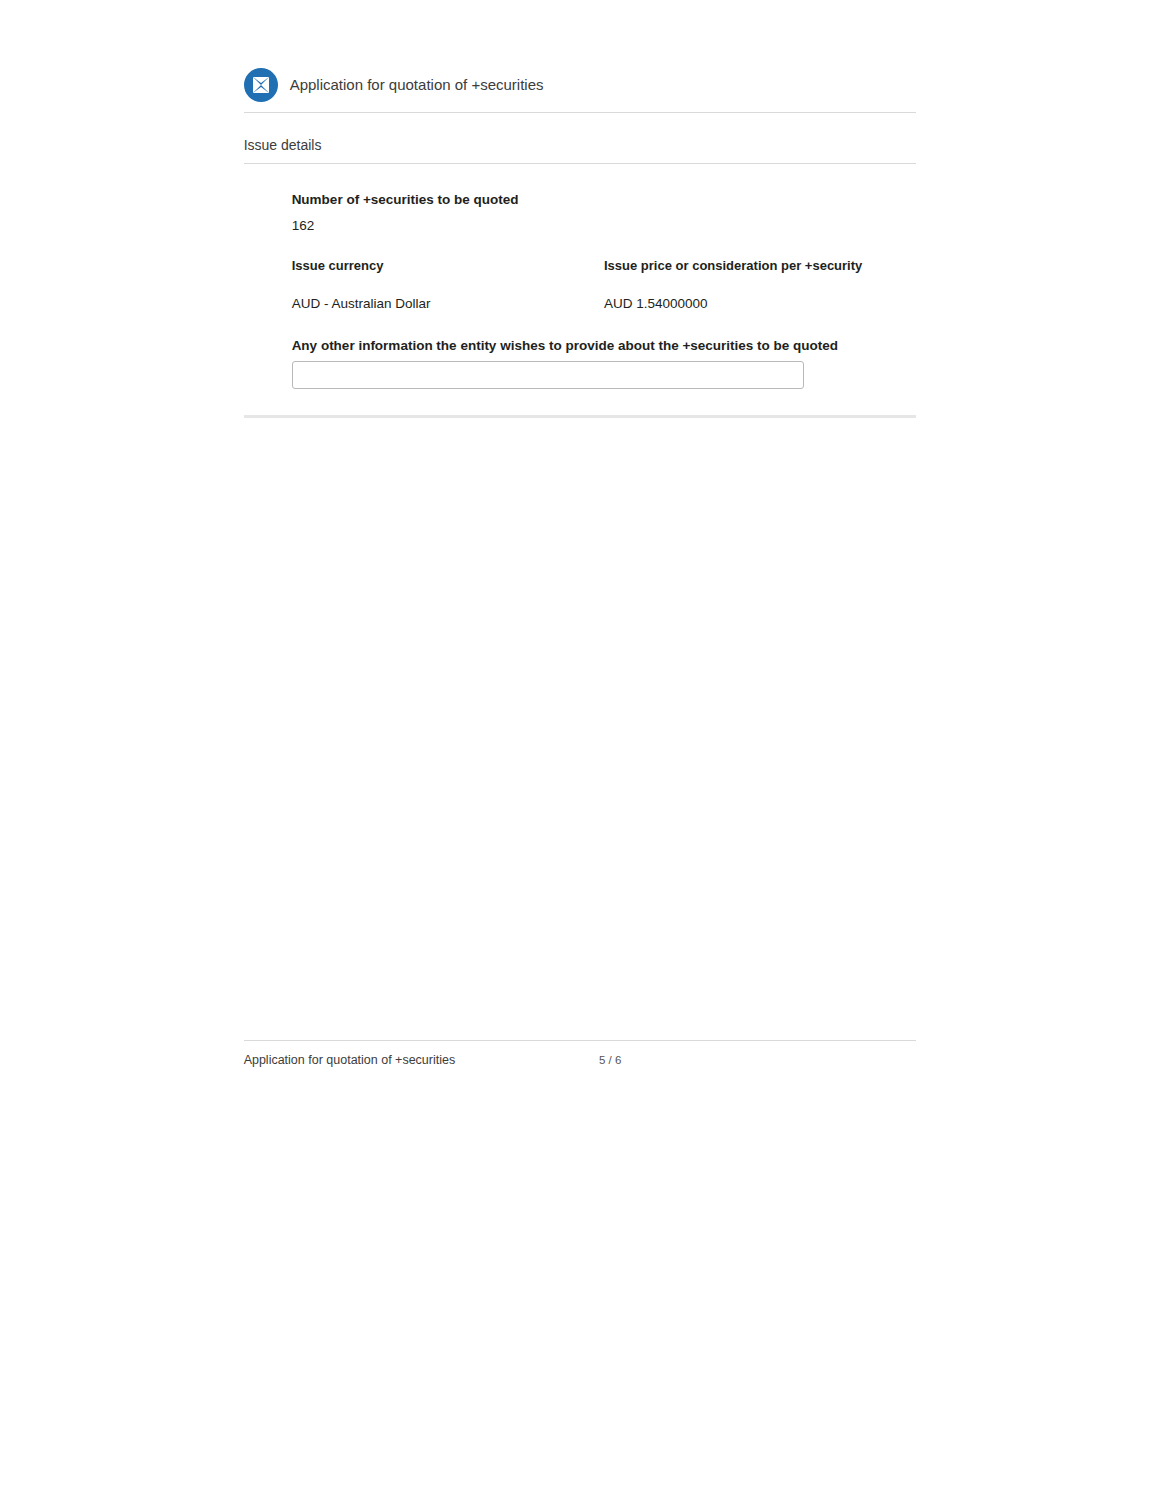Application for quotation of +securities
Issue details
Number of +securities to be quoted
162
Issue currency
Issue price or consideration per +security
AUD - Australian Dollar
AUD 1.54000000
Any other information the entity wishes to provide about the +securities to be quoted
Application for quotation of +securities
5 / 6